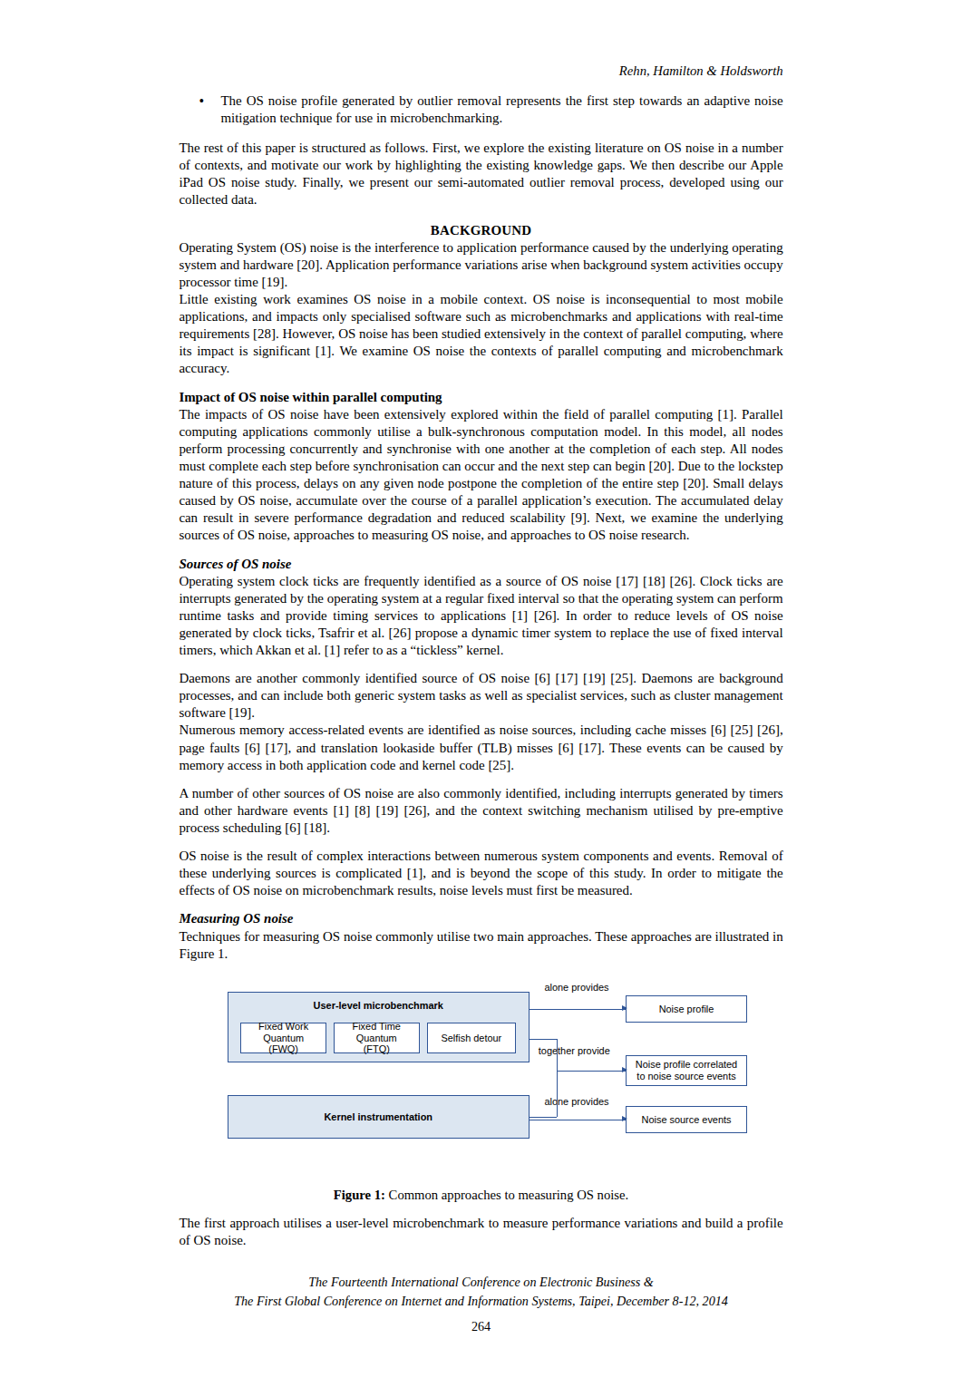Rehn, Hamilton & Holdsworth
The OS noise profile generated by outlier removal represents the first step towards an adaptive noise mitigation technique for use in microbenchmarking.
The rest of this paper is structured as follows. First, we explore the existing literature on OS noise in a number of contexts, and motivate our work by highlighting the existing knowledge gaps. We then describe our Apple iPad OS noise study. Finally, we present our semi-automated outlier removal process, developed using our collected data.
BACKGROUND
Operating System (OS) noise is the interference to application performance caused by the underlying operating system and hardware [20]. Application performance variations arise when background system activities occupy processor time [19].
Little existing work examines OS noise in a mobile context. OS noise is inconsequential to most mobile applications, and impacts only specialised software such as microbenchmarks and applications with real-time requirements [28]. However, OS noise has been studied extensively in the context of parallel computing, where its impact is significant [1]. We examine OS noise the contexts of parallel computing and microbenchmark accuracy.
Impact of OS noise within parallel computing
The impacts of OS noise have been extensively explored within the field of parallel computing [1]. Parallel computing applications commonly utilise a bulk-synchronous computation model. In this model, all nodes perform processing concurrently and synchronise with one another at the completion of each step. All nodes must complete each step before synchronisation can occur and the next step can begin [20]. Due to the lockstep nature of this process, delays on any given node postpone the completion of the entire step [20]. Small delays caused by OS noise, accumulate over the course of a parallel application’s execution. The accumulated delay can result in severe performance degradation and reduced scalability [9]. Next, we examine the underlying sources of OS noise, approaches to measuring OS noise, and approaches to OS noise research.
Sources of OS noise
Operating system clock ticks are frequently identified as a source of OS noise [17] [18] [26]. Clock ticks are interrupts generated by the operating system at a regular fixed interval so that the operating system can perform runtime tasks and provide timing services to applications [1] [26]. In order to reduce levels of OS noise generated by clock ticks, Tsafrir et al. [26] propose a dynamic timer system to replace the use of fixed interval timers, which Akkan et al. [1] refer to as a “tickless” kernel.
Daemons are another commonly identified source of OS noise [6] [17] [19] [25]. Daemons are background processes, and can include both generic system tasks as well as specialist services, such as cluster management software [19].
Numerous memory access-related events are identified as noise sources, including cache misses [6] [25] [26], page faults [6] [17], and translation lookaside buffer (TLB) misses [6] [17]. These events can be caused by memory access in both application code and kernel code [25].
A number of other sources of OS noise are also commonly identified, including interrupts generated by timers and other hardware events [1] [8] [19] [26], and the context switching mechanism utilised by pre-emptive process scheduling [6] [18].
OS noise is the result of complex interactions between numerous system components and events. Removal of these underlying sources is complicated [1], and is beyond the scope of this study. In order to mitigate the effects of OS noise on microbenchmark results, noise levels must first be measured.
Measuring OS noise
Techniques for measuring OS noise commonly utilise two main approaches. These approaches are illustrated in Figure 1.
User-level microbenchmark
Fixed Work Quantum
(FWQ)
Fixed Time Quantum
(FTQ)
Selfish detour
Kernel instrumentation
Noise profile
Noise profile correlated
to noise source events
Noise source events
alone provides
together provide
alone provides
Figure 1: Common approaches to measuring OS noise.
The first approach utilises a user-level microbenchmark to measure performance variations and build a profile of OS noise.
The Fourteenth International Conference on Electronic Business &
The First Global Conference on Internet and Information Systems, Taipei, December 8-12, 2014
264